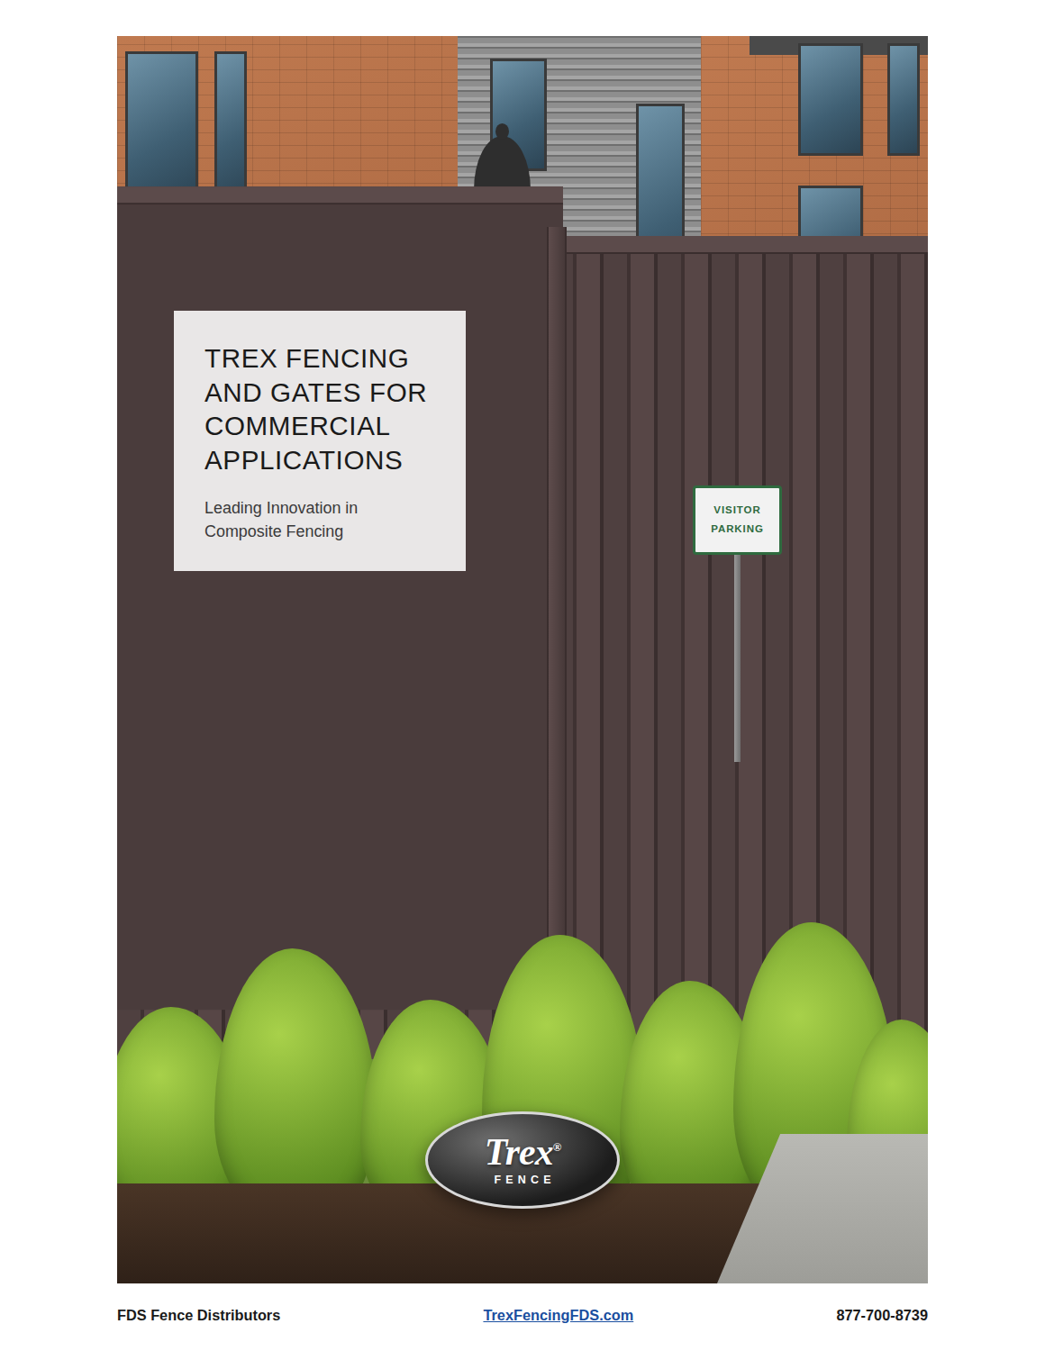VISITOR
PARKING
Trex Fencing and Gates for Commercial Applications
Leading Innovation in Composite Fencing
Trex® FENCE
FDS Fence Distributors TrexFencingFDS.com 877-700-8739